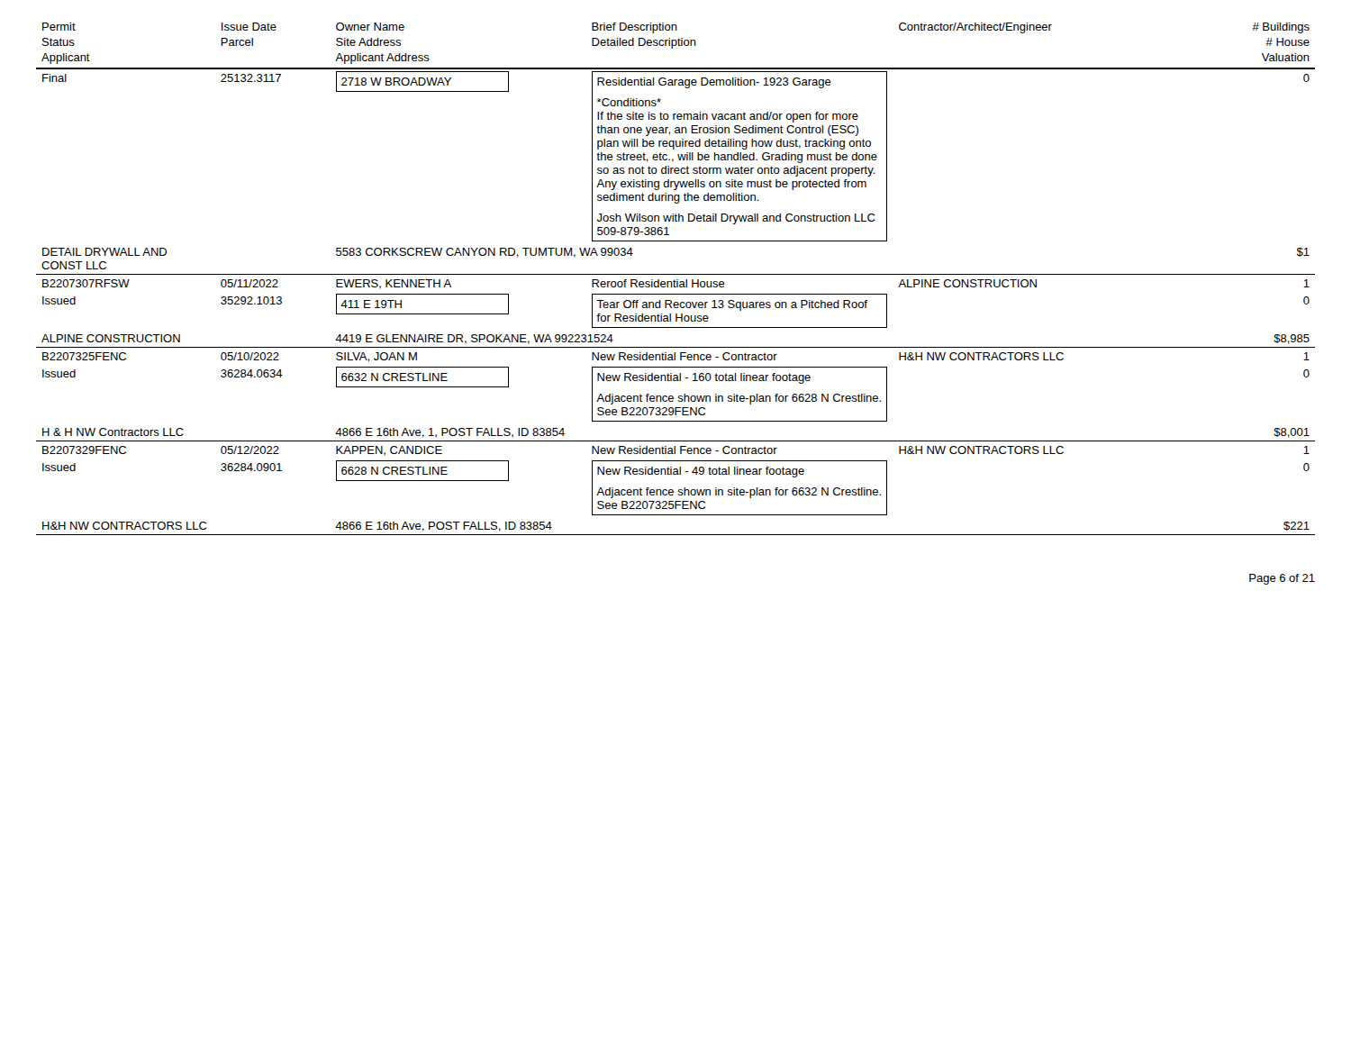| Permit | Issue Date | Owner Name | Brief Description | Contractor/Architect/Engineer | # Buildings |
| --- | --- | --- | --- | --- | --- |
| Status | Parcel | Site Address | Detailed Description | | # House |
| Applicant | | Applicant Address | | | Valuation |
| Final | 25132.3117 | 2718 W BROADWAY | Residential Garage Demolition- 1923 Garage *Conditions* If the site is to remain vacant and/or open for more than one year, an Erosion Sediment Control (ESC) plan will be required detailing how dust, tracking onto the street, etc., will be handled. Grading must be done so as not to direct storm water onto adjacent property. Any existing drywells on site must be protected from sediment during the demolition. Josh Wilson with Detail Drywall and Construction LLC 509-879-3861 | | 0 |
| DETAIL DRYWALL AND CONST LLC | | 5583 CORKSCREW CANYON RD, TUMTUM, WA 99034 | $1 |
| B2207307RFSW | 05/11/2022 | EWERS, KENNETH A | Reroof Residential House | ALPINE CONSTRUCTION | 1 |
| Issued | 35292.1013 | 411 E 19TH | Tear Off and Recover 13 Squares on a Pitched Roof for Residential House | | 0 |
| ALPINE CONSTRUCTION | | 4419 E GLENNAIRE DR, SPOKANE, WA 992231524 | $8,985 |
| B2207325FENC | 05/10/2022 | SILVA, JOAN M | New Residential Fence - Contractor | H&H NW CONTRACTORS LLC | 1 |
| Issued | 36284.0634 | 6632 N CRESTLINE | New Residential - 160 total linear footage Adjacent fence shown in site-plan for 6628 N Crestline. See B2207329FENC | | 0 |
| H & H NW Contractors LLC | | 4866 E 16th Ave, 1, POST FALLS, ID 83854 | $8,001 |
| B2207329FENC | 05/12/2022 | KAPPEN, CANDICE | New Residential Fence - Contractor | H&H NW CONTRACTORS LLC | 1 |
| Issued | 36284.0901 | 6628 N CRESTLINE | New Residential - 49 total linear footage Adjacent fence shown in site-plan for 6632 N Crestline. See B2207325FENC | | 0 |
| H&H NW CONTRACTORS LLC | | 4866 E 16th Ave, POST FALLS, ID 83854 | $221 |
Page 6 of 21